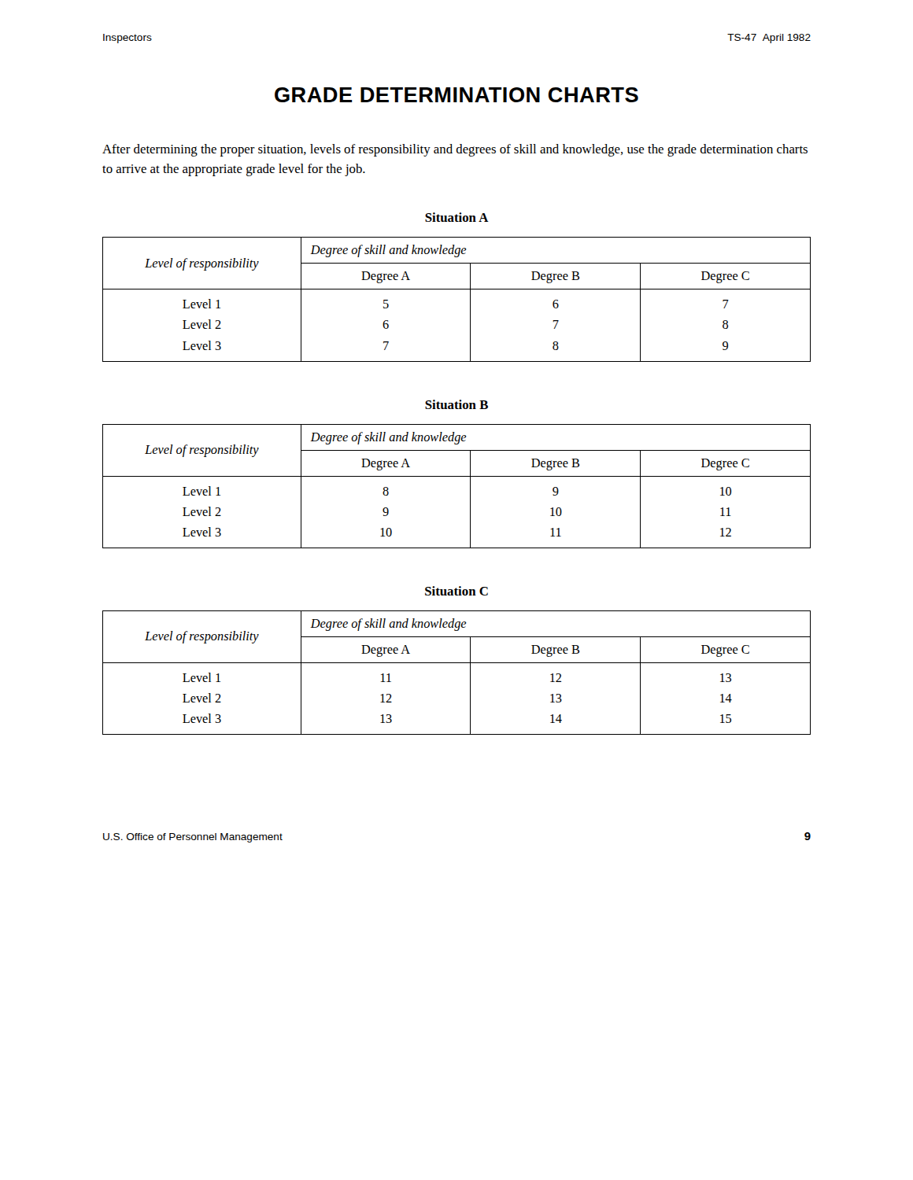Inspectors TS-47 April 1982
GRADE DETERMINATION CHARTS
After determining the proper situation, levels of responsibility and degrees of skill and knowledge, use the grade determination charts to arrive at the appropriate grade level for the job.
Situation A
| Level of responsibility | Degree of skill and knowledge |
| Degree A | Degree B | Degree C |
| Level 1 Level 2 Level 3 | 5 6 7 | 6 7 8 | 7 8 9 |
Situation B
| Level of responsibility | Degree of skill and knowledge |
| Degree A | Degree B | Degree C |
| Level 1 Level 2 Level 3 | 8 9 10 | 9 10 11 | 10 11 12 |
Situation C
| Level of responsibility | Degree of skill and knowledge |
| Degree A | Degree B | Degree C |
| Level 1 Level 2 Level 3 | 11 12 13 | 12 13 14 | 13 14 15 |
U.S. Office of Personnel Management 9